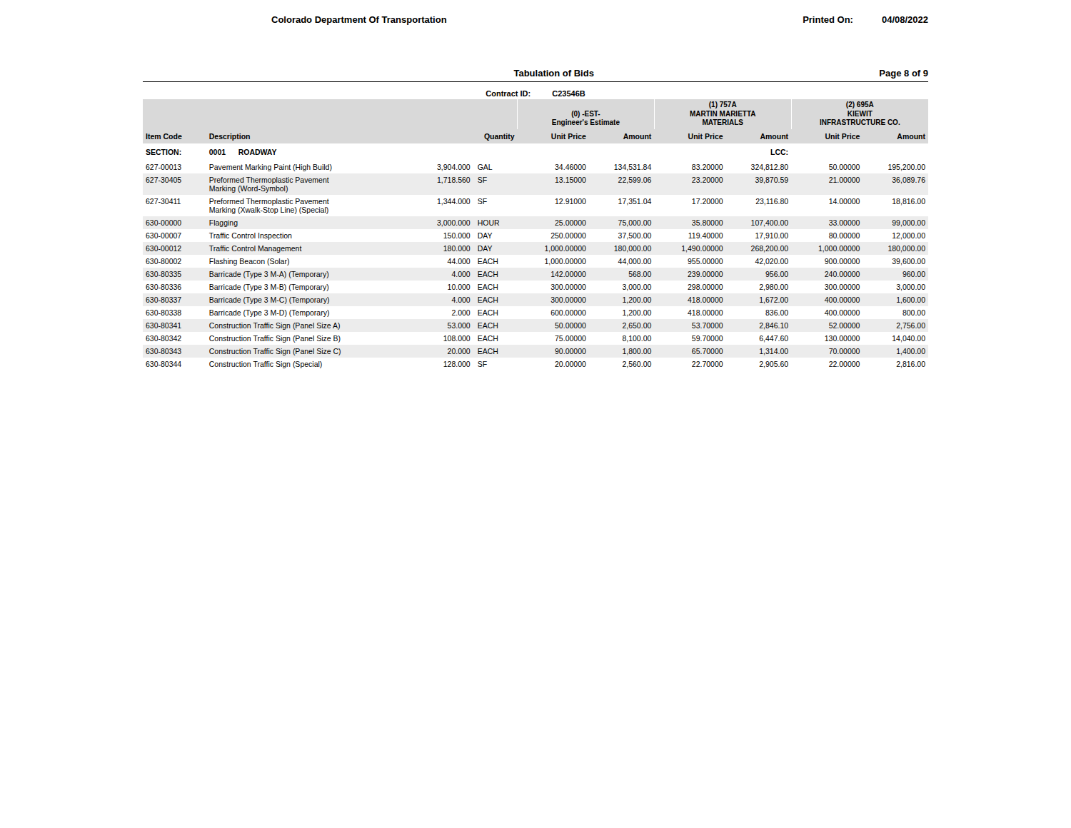Colorado Department Of Transportation Printed On: 04/08/2022
Tabulation of Bids Page 8 of 9
Contract ID: C23546B
| | (0) -EST- Engineer's Estimate | (1) 757A MARTIN MARIETTA MATERIALS | (2) 695A KIEWIT INFRASTRUCTURE CO. |
| --- | --- | --- | --- |
| Item Code | Description | Quantity | Unit Price | Amount | Unit Price | Amount | Unit Price | Amount |
| SECTION: | 0001 ROADWAY | | | LCC: | |
| 627-00013 | Pavement Marking Paint (High Build) | 3,904.000 | GAL | 34.46000 | 134,531.84 | 83.20000 | 324,812.80 | 50.00000 | 195,200.00 |
| 627-30405 | Preformed Thermoplastic Pavement Marking (Word-Symbol) | 1,718.560 | SF | 13.15000 | 22,599.06 | 23.20000 | 39,870.59 | 21.00000 | 36,089.76 |
| 627-30411 | Preformed Thermoplastic Pavement Marking (Xwalk-Stop Line) (Special) | 1,344.000 | SF | 12.91000 | 17,351.04 | 17.20000 | 23,116.80 | 14.00000 | 18,816.00 |
| 630-00000 | Flagging | 3,000.000 | HOUR | 25.00000 | 75,000.00 | 35.80000 | 107,400.00 | 33.00000 | 99,000.00 |
| 630-00007 | Traffic Control Inspection | 150.000 | DAY | 250.00000 | 37,500.00 | 119.40000 | 17,910.00 | 80.00000 | 12,000.00 |
| 630-00012 | Traffic Control Management | 180.000 | DAY | 1,000.00000 | 180,000.00 | 1,490.00000 | 268,200.00 | 1,000.00000 | 180,000.00 |
| 630-80002 | Flashing Beacon (Solar) | 44.000 | EACH | 1,000.00000 | 44,000.00 | 955.00000 | 42,020.00 | 900.00000 | 39,600.00 |
| 630-80335 | Barricade (Type 3 M-A) (Temporary) | 4.000 | EACH | 142.00000 | 568.00 | 239.00000 | 956.00 | 240.00000 | 960.00 |
| 630-80336 | Barricade (Type 3 M-B) (Temporary) | 10.000 | EACH | 300.00000 | 3,000.00 | 298.00000 | 2,980.00 | 300.00000 | 3,000.00 |
| 630-80337 | Barricade (Type 3 M-C) (Temporary) | 4.000 | EACH | 300.00000 | 1,200.00 | 418.00000 | 1,672.00 | 400.00000 | 1,600.00 |
| 630-80338 | Barricade (Type 3 M-D) (Temporary) | 2.000 | EACH | 600.00000 | 1,200.00 | 418.00000 | 836.00 | 400.00000 | 800.00 |
| 630-80341 | Construction Traffic Sign (Panel Size A) | 53.000 | EACH | 50.00000 | 2,650.00 | 53.70000 | 2,846.10 | 52.00000 | 2,756.00 |
| 630-80342 | Construction Traffic Sign (Panel Size B) | 108.000 | EACH | 75.00000 | 8,100.00 | 59.70000 | 6,447.60 | 130.00000 | 14,040.00 |
| 630-80343 | Construction Traffic Sign (Panel Size C) | 20.000 | EACH | 90.00000 | 1,800.00 | 65.70000 | 1,314.00 | 70.00000 | 1,400.00 |
| 630-80344 | Construction Traffic Sign (Special) | 128.000 | SF | 20.00000 | 2,560.00 | 22.70000 | 2,905.60 | 22.00000 | 2,816.00 |